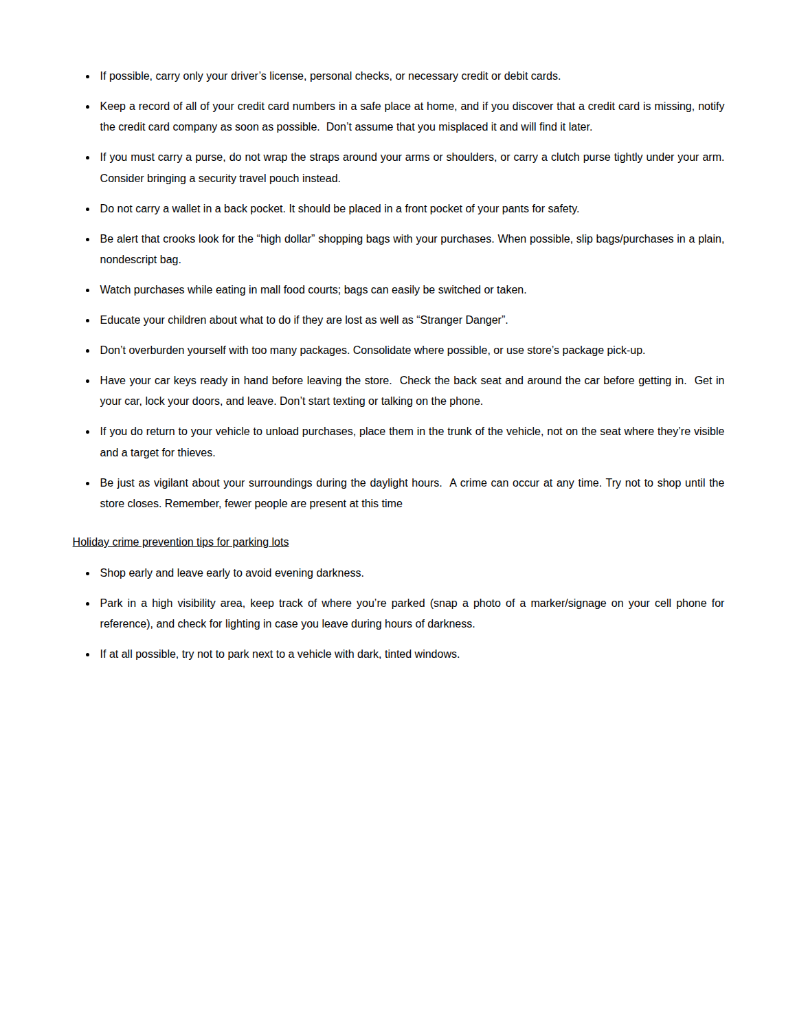If possible, carry only your driver’s license, personal checks, or necessary credit or debit cards.
Keep a record of all of your credit card numbers in a safe place at home, and if you discover that a credit card is missing, notify the credit card company as soon as possible. Don’t assume that you misplaced it and will find it later.
If you must carry a purse, do not wrap the straps around your arms or shoulders, or carry a clutch purse tightly under your arm. Consider bringing a security travel pouch instead.
Do not carry a wallet in a back pocket. It should be placed in a front pocket of your pants for safety.
Be alert that crooks look for the “high dollar” shopping bags with your purchases. When possible, slip bags/purchases in a plain, nondescript bag.
Watch purchases while eating in mall food courts; bags can easily be switched or taken.
Educate your children about what to do if they are lost as well as “Stranger Danger”.
Don’t overburden yourself with too many packages. Consolidate where possible, or use store’s package pick-up.
Have your car keys ready in hand before leaving the store. Check the back seat and around the car before getting in. Get in your car, lock your doors, and leave. Don’t start texting or talking on the phone.
If you do return to your vehicle to unload purchases, place them in the trunk of the vehicle, not on the seat where they’re visible and a target for thieves.
Be just as vigilant about your surroundings during the daylight hours. A crime can occur at any time. Try not to shop until the store closes. Remember, fewer people are present at this time
Holiday crime prevention tips for parking lots
Shop early and leave early to avoid evening darkness.
Park in a high visibility area, keep track of where you’re parked (snap a photo of a marker/signage on your cell phone for reference), and check for lighting in case you leave during hours of darkness.
If at all possible, try not to park next to a vehicle with dark, tinted windows.